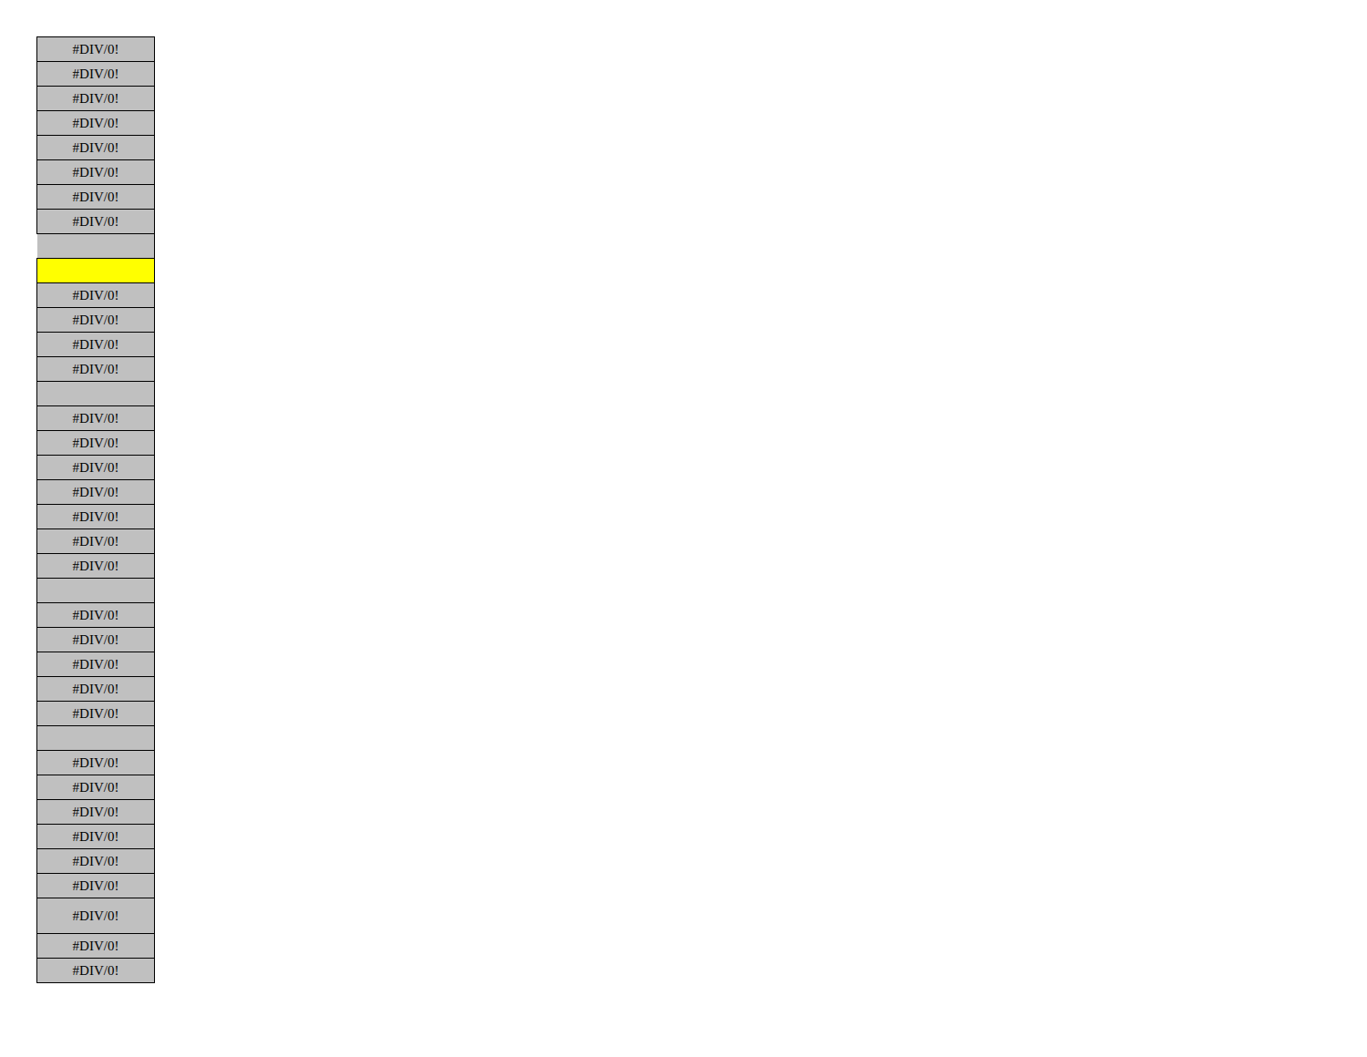| #DIV/0! |
| #DIV/0! |
| #DIV/0! |
| #DIV/0! |
| #DIV/0! |
| #DIV/0! |
| #DIV/0! |
| #DIV/0! |
| #DIV/0! |
| #DIV/0! |
| #DIV/0! |
| #DIV/0! |
| #DIV/0! |
| #DIV/0! |
| #DIV/0! |
| #DIV/0! |
| #DIV/0! |
| #DIV/0! |
| #DIV/0! |
| #DIV/0! |
| #DIV/0! |
| #DIV/0! |
| #DIV/0! |
| #DIV/0! |
| #DIV/0! |
| #DIV/0! |
| #DIV/0! |
| #DIV/0! |
| #DIV/0! |
| #DIV/0! |
| #DIV/0! |
| #DIV/0! |
| #DIV/0! |